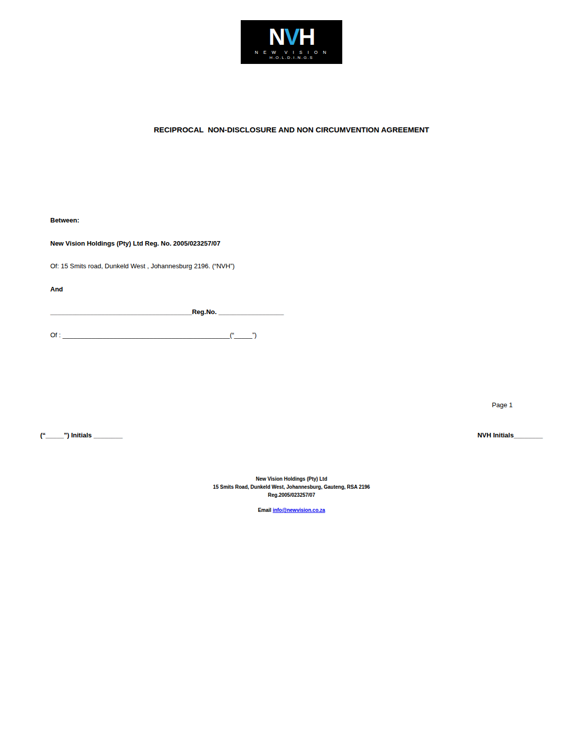NVH N E W V I S I O N H.O.L.D.I.N.G.S
RECIPROCAL NON-DISCLOSURE AND NON CIRCUMVENTION AGREEMENT
Between:
New Vision Holdings (Pty) Ltd Reg. No. 2005/023257/07
Of: 15 Smits road, Dunkeld West , Johannesburg 2196. (“NVH”)
And
_______________________________________Reg.No. __________________
Of : ______________________________________________(“_____”)
Page 1
(“_____”) Initials ________ NVH Initials________
New Vision Holdings (Pty) Ltd
15 Smits Road, Dunkeld West, Johannesburg, Gauteng, RSA 2196
Reg.2005/023257/07
Email info@newvision.co.za